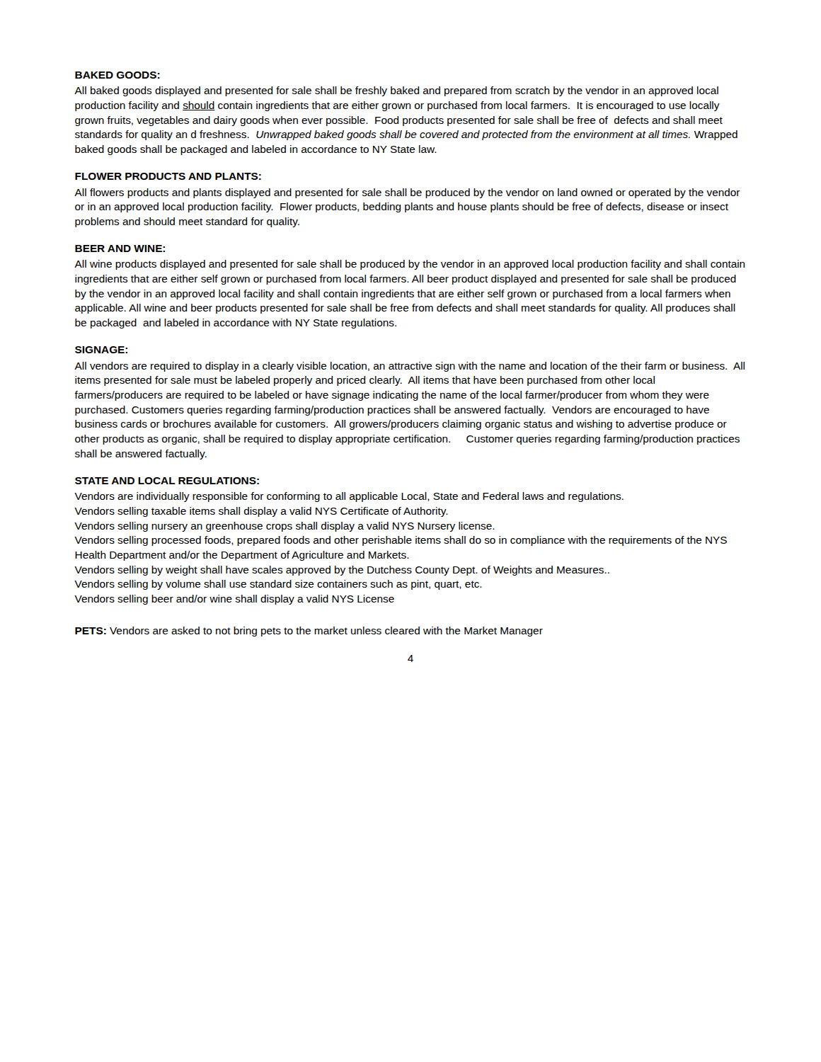Baked Goods:
All baked goods displayed and presented for sale shall be freshly baked and prepared from scratch by the vendor in an approved local production facility and should contain ingredients that are either grown or purchased from local farmers. It is encouraged to use locally grown fruits, vegetables and dairy goods when ever possible. Food products presented for sale shall be free of defects and shall meet standards for quality an d freshness. Unwrapped baked goods shall be covered and protected from the environment at all times. Wrapped baked goods shall be packaged and labeled in accordance to NY State law.
Flower Products and Plants:
All flowers products and plants displayed and presented for sale shall be produced by the vendor on land owned or operated by the vendor or in an approved local production facility. Flower products, bedding plants and house plants should be free of defects, disease or insect problems and should meet standard for quality.
Beer and Wine:
All wine products displayed and presented for sale shall be produced by the vendor in an approved local production facility and shall contain ingredients that are either self grown or purchased from local farmers. All beer product displayed and presented for sale shall be produced by the vendor in an approved local facility and shall contain ingredients that are either self grown or purchased from a local farmers when applicable. All wine and beer products presented for sale shall be free from defects and shall meet standards for quality. All produces shall be packaged and labeled in accordance with NY State regulations.
Signage:
All vendors are required to display in a clearly visible location, an attractive sign with the name and location of the their farm or business. All items presented for sale must be labeled properly and priced clearly. All items that have been purchased from other local farmers/producers are required to be labeled or have signage indicating the name of the local farmer/producer from whom they were purchased. Customers queries regarding farming/production practices shall be answered factually. Vendors are encouraged to have business cards or brochures available for customers. All growers/producers claiming organic status and wishing to advertise produce or other products as organic, shall be required to display appropriate certification. Customer queries regarding farming/production practices shall be answered factually.
State and Local Regulations:
Vendors are individually responsible for conforming to all applicable Local, State and Federal laws and regulations.
Vendors selling taxable items shall display a valid NYS Certificate of Authority.
Vendors selling nursery an greenhouse crops shall display a valid NYS Nursery license.
Vendors selling processed foods, prepared foods and other perishable items shall do so in compliance with the requirements of the NYS Health Department and/or the Department of Agriculture and Markets.
Vendors selling by weight shall have scales approved by the Dutchess County Dept. of Weights and Measures..
Vendors selling by volume shall use standard size containers such as pint, quart, etc.
Vendors selling beer and/or wine shall display a valid NYS License
PETS: Vendors are asked to not bring pets to the market unless cleared with the Market Manager
4